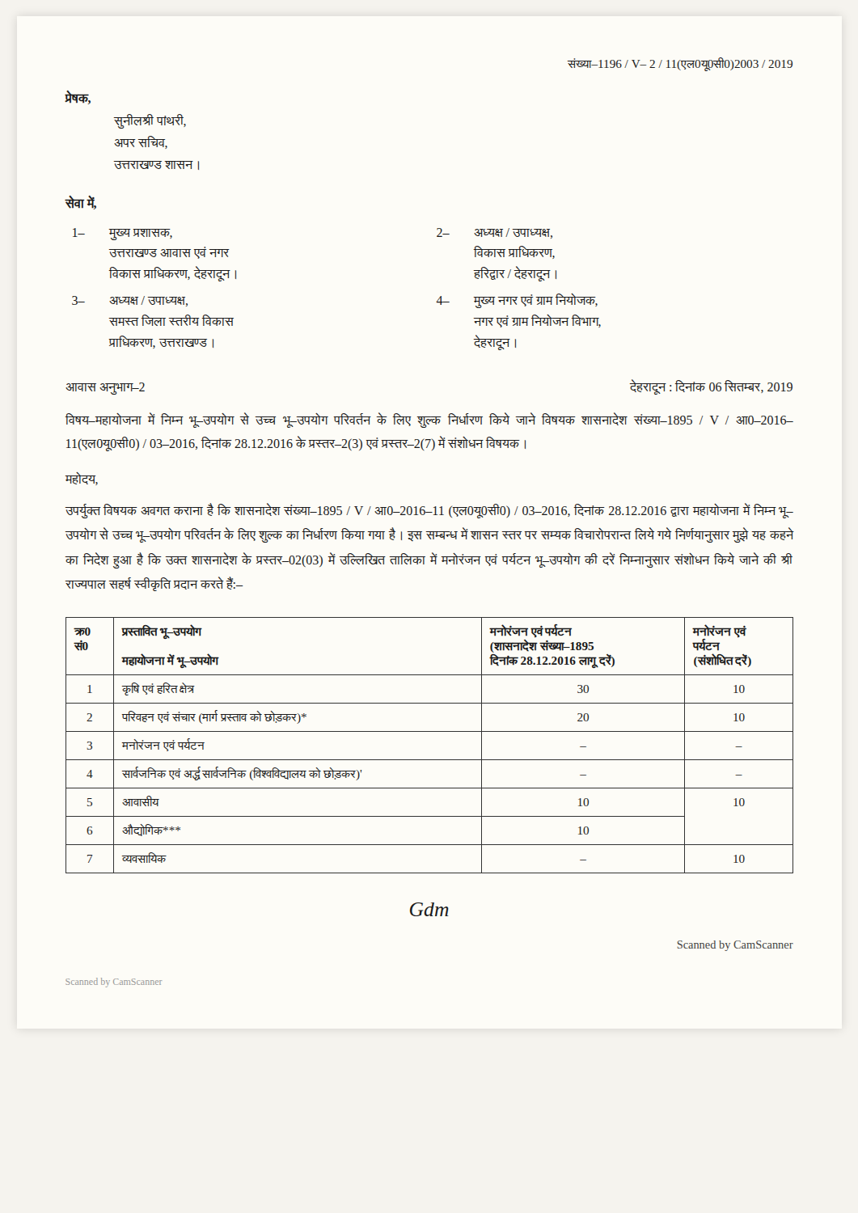संख्या–1196 / V– 2 / 11(एल0यू0सी0)2003 / 2019
प्रेषक,
सुनीलश्री पांथरी,
अपर सचिव,
उत्तराखण्ड शासन।
सेवा में,
| 1– | मुख्य प्रशासक, उत्तराखण्ड आवास एवं नगर विकास प्राधिकरण, देहरादून। | 2– | अध्यक्ष / उपाध्यक्ष, विकास प्राधिकरण, हरिद्वार / देहरादून। |
| 3– | अध्यक्ष / उपाध्यक्ष, समस्त जिला स्तरीय विकास प्राधिकरण, उत्तराखण्ड। | 4– | मुख्य नगर एवं ग्राम नियोजक, नगर एवं ग्राम नियोजन विभाग, देहरादून। |
आवास अनुभाग–2 देहरादून : दिनांक 06 सितम्बर, 2019
विषय–महायोजना में निम्न भू–उपयोग से उच्च भू–उपयोग परिवर्तन के लिए शुल्क निर्धारण किये जाने विषयक शासनादेश संख्या–1895 / V / आ0–2016–11(एल0यू0सी0) / 03–2016, दिनांक 28.12.2016 के प्रस्तर–2(3) एवं प्रस्तर–2(7) में संशोधन विषयक।
महोदय,
उपर्युक्त विषयक अवगत कराना है कि शासनादेश संख्या–1895 / V / आ0–2016–11 (एल0यू0सी0) / 03–2016, दिनांक 28.12.2016 द्वारा महायोजना में निम्न भू–उपयोग से उच्च भू–उपयोग परिवर्तन के लिए शुल्क का निर्धारण किया गया है। इस सम्बन्ध में शासन स्तर पर सम्यक विचारोपरान्त लिये गये निर्णयानुसार मुझे यह कहने का निदेश हुआ है कि उक्त शासनादेश के प्रस्तर–02(03) में उल्लिखित तालिका में मनोरंजन एवं पर्यटन भू–उपयोग की दरें निम्नानुसार संशोधन किये जाने की श्री राज्यपाल सहर्ष स्वीकृति प्रदान करते हैं:–
| क्र0 सं0 | प्रस्तावित भू–उपयोग महायोजना में भू–उपयोग | मनोरंजन एवं पर्यटन (शासनादेश संख्या–1895 दिनांक 28.12.2016 लागू दरें) | मनोरंजन एवं पर्यटन (संशोधित दरें) |
| --- | --- | --- | --- |
| 1 | कृषि एवं हरित क्षेत्र | 30 | 10 |
| 2 | परिवहन एवं संचार (मार्ग प्रस्ताव को छोड़कर)* | 20 | 10 |
| 3 | मनोरंजन एवं पर्यटन | – | – |
| 4 | सार्वजनिक एवं अर्द्ध सार्वजनिक (विश्वविद्यालय को छोड़कर)' | – | – |
| 5 | आवासीय | 10 | 10 |
| 6 | औद्योगिक*** | 10 |
| 7 | व्यवसायिक | – | 10 |
Gdm
Scanned by CamScanner
Scanned by CamScanner